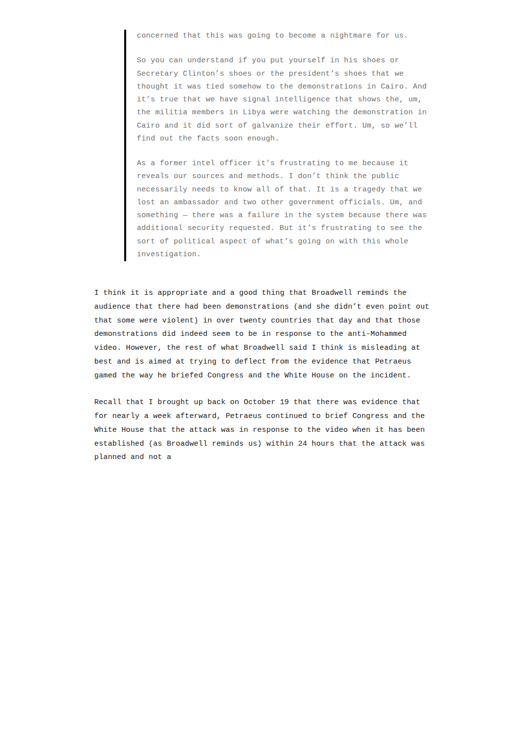concerned that this was going to become a nightmare for us.
So you can understand if you put yourself in his shoes or Secretary Clinton’s shoes or the president’s shoes that we thought it was tied somehow to the demonstrations in Cairo. And it’s true that we have signal intelligence that shows the, um, the militia members in Libya were watching the demonstration in Cairo and it did sort of galvanize their effort. Um, so we’ll find out the facts soon enough.
As a former intel officer it’s frustrating to me because it reveals our sources and methods. I don’t think the public necessarily needs to know all of that. It is a tragedy that we lost an ambassador and two other government officials. Um, and something — there was a failure in the system because there was additional security requested. But it’s frustrating to see the sort of political aspect of what’s going on with this whole investigation.
I think it is appropriate and a good thing that Broadwell reminds the audience that there had been demonstrations (and she didn’t even point out that some were violent) in over twenty countries that day and that those demonstrations did indeed seem to be in response to the anti-Mohammed video. However, the rest of what Broadwell said I think is misleading at best and is aimed at trying to deflect from the evidence that Petraeus gamed the way he briefed Congress and the White House on the incident.
Recall that I brought up back on October 19 that there was evidence that for nearly a week afterward, Petraeus continued to brief Congress and the White House that the attack was in response to the video when it has been established (as Broadwell reminds us) within 24 hours that the attack was planned and not a